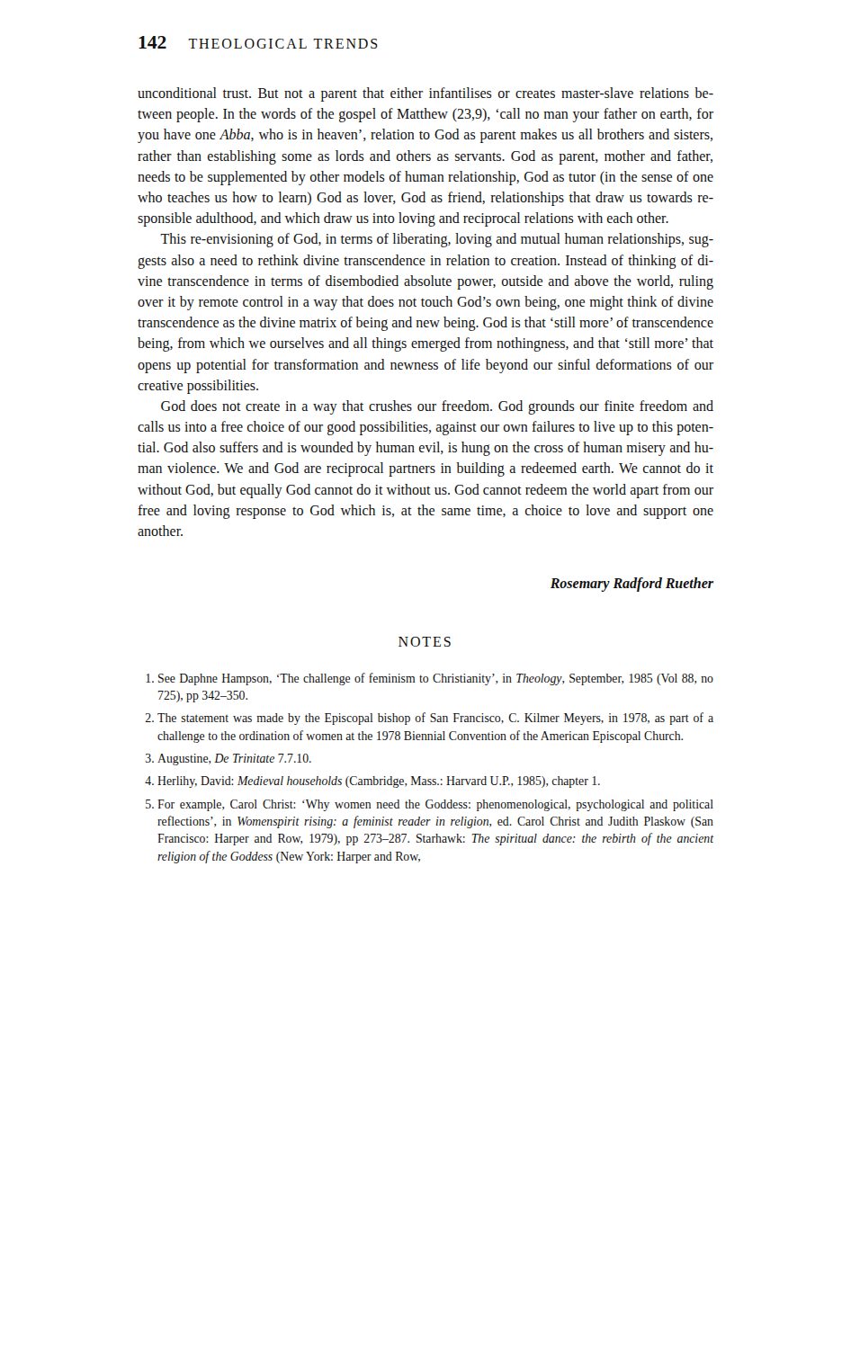142 Theological Trends
unconditional trust. But not a parent that either infantilises or creates master-slave relations between people. In the words of the gospel of Matthew (23,9), ‘call no man your father on earth, for you have one Abba, who is in heaven’, relation to God as parent makes us all brothers and sisters, rather than establishing some as lords and others as servants. God as parent, mother and father, needs to be supplemented by other models of human relationship, God as tutor (in the sense of one who teaches us how to learn) God as lover, God as friend, relationships that draw us towards responsible adulthood, and which draw us into loving and reciprocal relations with each other.
This re-envisioning of God, in terms of liberating, loving and mutual human relationships, suggests also a need to rethink divine transcendence in relation to creation. Instead of thinking of divine transcendence in terms of disembodied absolute power, outside and above the world, ruling over it by remote control in a way that does not touch God’s own being, one might think of divine transcendence as the divine matrix of being and new being. God is that ‘still more’ of transcendence being, from which we ourselves and all things emerged from nothingness, and that ‘still more’ that opens up potential for transformation and newness of life beyond our sinful deformations of our creative possibilities.
God does not create in a way that crushes our freedom. God grounds our finite freedom and calls us into a free choice of our good possibilities, against our own failures to live up to this potential. God also suffers and is wounded by human evil, is hung on the cross of human misery and human violence. We and God are reciprocal partners in building a redeemed earth. We cannot do it without God, but equally God cannot do it without us. God cannot redeem the world apart from our free and loving response to God which is, at the same time, a choice to love and support one another.
Rosemary Radford Ruether
Notes
See Daphne Hampson, ‘The challenge of feminism to Christianity’, in Theology, September, 1985 (Vol 88, no 725), pp 342–350.
The statement was made by the Episcopal bishop of San Francisco, C. Kilmer Meyers, in 1978, as part of a challenge to the ordination of women at the 1978 Biennial Convention of the American Episcopal Church.
Augustine, De Trinitate 7.7.10.
Herlihy, David: Medieval households (Cambridge, Mass.: Harvard U.P., 1985), chapter 1.
For example, Carol Christ: ‘Why women need the Goddess: phenomenological, psychological and political reflections’, in Womenspirit rising: a feminist reader in religion, ed. Carol Christ and Judith Plaskow (San Francisco: Harper and Row, 1979), pp 273–287. Starhawk: The spiritual dance: the rebirth of the ancient religion of the Goddess (New York: Harper and Row,